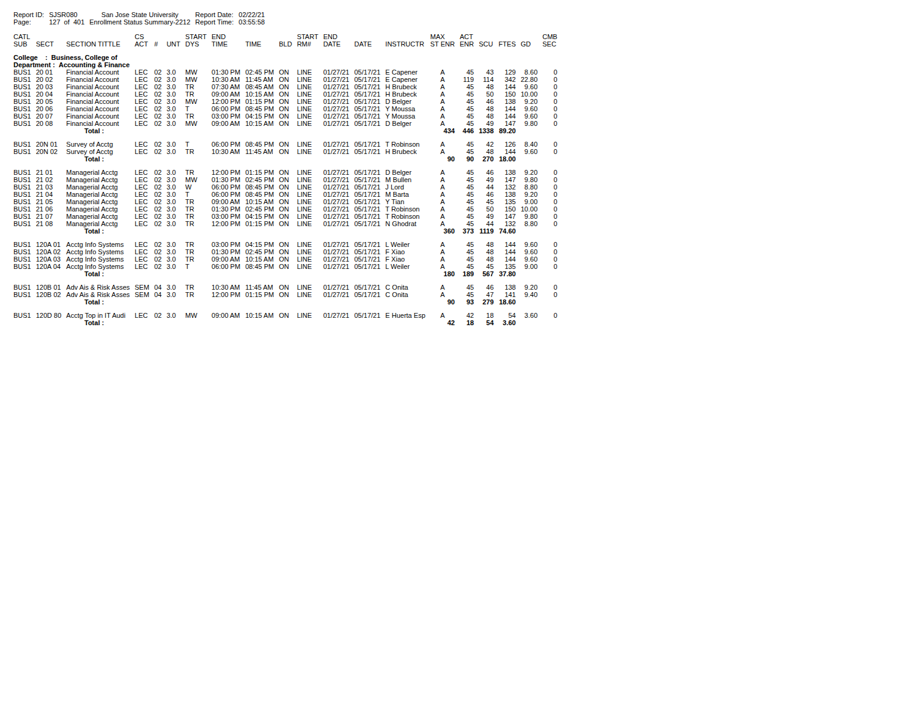| Report ID: | SJSR080 | San Jose State University | Report Date: | 02/22/21 |
| Page: | 127 of 401 | Enrollment Status Summary-2212 | Report Time: | 03:55:58 |
| CATL | | | CS | | | START | END | | | START | END | | | MAX | ACT | | | | CMB |
| SUB | SECT | SECTION TITTLE | ACT | # | UNT | DYS | TIME | TIME | BLD | RM# | DATE | DATE | INSTRUCTR | ST ENR | ENR | SCU | FTES | GD | SEC |
| College : Business, College of |
| Department : Accounting & Finance |
| BUS1 | 20 01 | Financial Account | LEC | 02 | 3.0 | MW | 01:30 PM | 02:45 PM | ON | LINE | 01/27/21 | 05/17/21 | E Capener | A | 45 | 43 | 129 | 8.60 | 0 |
| BUS1 | 20 02 | Financial Account | LEC | 02 | 3.0 | MW | 10:30 AM | 11:45 AM | ON | LINE | 01/27/21 | 05/17/21 | E Capener | A | 119 | 114 | 342 | 22.80 | 0 |
| BUS1 | 20 03 | Financial Account | LEC | 02 | 3.0 | TR | 07:30 AM | 08:45 AM | ON | LINE | 01/27/21 | 05/17/21 | H Brubeck | A | 45 | 48 | 144 | 9.60 | 0 |
| BUS1 | 20 04 | Financial Account | LEC | 02 | 3.0 | TR | 09:00 AM | 10:15 AM | ON | LINE | 01/27/21 | 05/17/21 | H Brubeck | A | 45 | 50 | 150 | 10.00 | 0 |
| BUS1 | 20 05 | Financial Account | LEC | 02 | 3.0 | MW | 12:00 PM | 01:15 PM | ON | LINE | 01/27/21 | 05/17/21 | D Belger | A | 45 | 46 | 138 | 9.20 | 0 |
| BUS1 | 20 06 | Financial Account | LEC | 02 | 3.0 | T | 06:00 PM | 08:45 PM | ON | LINE | 01/27/21 | 05/17/21 | Y Moussa | A | 45 | 48 | 144 | 9.60 | 0 |
| BUS1 | 20 07 | Financial Account | LEC | 02 | 3.0 | TR | 03:00 PM | 04:15 PM | ON | LINE | 01/27/21 | 05/17/21 | Y Moussa | A | 45 | 48 | 144 | 9.60 | 0 |
| BUS1 | 20 08 | Financial Account | LEC | 02 | 3.0 | MW | 09:00 AM | 10:15 AM | ON | LINE | 01/27/21 | 05/17/21 | D Belger | A | 45 | 49 | 147 | 9.80 | 0 |
| Total : | 434 | 446 | 1338 | 89.20 | |
| BUS1 | 20N 01 | Survey of Acctg | LEC | 02 | 3.0 | T | 06:00 PM | 08:45 PM | ON | LINE | 01/27/21 | 05/17/21 | T Robinson | A | 45 | 42 | 126 | 8.40 | 0 |
| BUS1 | 20N 02 | Survey of Acctg | LEC | 02 | 3.0 | TR | 10:30 AM | 11:45 AM | ON | LINE | 01/27/21 | 05/17/21 | H Brubeck | A | 45 | 48 | 144 | 9.60 | 0 |
| Total : | 90 | 90 | 270 | 18.00 | |
| BUS1 | 21 01 | Managerial Acctg | LEC | 02 | 3.0 | TR | 12:00 PM | 01:15 PM | ON | LINE | 01/27/21 | 05/17/21 | D Belger | A | 45 | 46 | 138 | 9.20 | 0 |
| BUS1 | 21 02 | Managerial Acctg | LEC | 02 | 3.0 | MW | 01:30 PM | 02:45 PM | ON | LINE | 01/27/21 | 05/17/21 | M Bullen | A | 45 | 49 | 147 | 9.80 | 0 |
| BUS1 | 21 03 | Managerial Acctg | LEC | 02 | 3.0 | W | 06:00 PM | 08:45 PM | ON | LINE | 01/27/21 | 05/17/21 | J Lord | A | 45 | 44 | 132 | 8.80 | 0 |
| BUS1 | 21 04 | Managerial Acctg | LEC | 02 | 3.0 | T | 06:00 PM | 08:45 PM | ON | LINE | 01/27/21 | 05/17/21 | M Barta | A | 45 | 46 | 138 | 9.20 | 0 |
| BUS1 | 21 05 | Managerial Acctg | LEC | 02 | 3.0 | TR | 09:00 AM | 10:15 AM | ON | LINE | 01/27/21 | 05/17/21 | Y Tian | A | 45 | 45 | 135 | 9.00 | 0 |
| BUS1 | 21 06 | Managerial Acctg | LEC | 02 | 3.0 | TR | 01:30 PM | 02:45 PM | ON | LINE | 01/27/21 | 05/17/21 | T Robinson | A | 45 | 50 | 150 | 10.00 | 0 |
| BUS1 | 21 07 | Managerial Acctg | LEC | 02 | 3.0 | TR | 03:00 PM | 04:15 PM | ON | LINE | 01/27/21 | 05/17/21 | T Robinson | A | 45 | 49 | 147 | 9.80 | 0 |
| BUS1 | 21 08 | Managerial Acctg | LEC | 02 | 3.0 | TR | 12:00 PM | 01:15 PM | ON | LINE | 01/27/21 | 05/17/21 | N Ghodrat | A | 45 | 44 | 132 | 8.80 | 0 |
| Total : | 360 | 373 | 1119 | 74.60 | |
| BUS1 | 120A 01 | Acctg Info Systems | LEC | 02 | 3.0 | TR | 03:00 PM | 04:15 PM | ON | LINE | 01/27/21 | 05/17/21 | L Weiler | A | 45 | 48 | 144 | 9.60 | 0 |
| BUS1 | 120A 02 | Acctg Info Systems | LEC | 02 | 3.0 | TR | 01:30 PM | 02:45 PM | ON | LINE | 01/27/21 | 05/17/21 | F Xiao | A | 45 | 48 | 144 | 9.60 | 0 |
| BUS1 | 120A 03 | Acctg Info Systems | LEC | 02 | 3.0 | TR | 09:00 AM | 10:15 AM | ON | LINE | 01/27/21 | 05/17/21 | F Xiao | A | 45 | 48 | 144 | 9.60 | 0 |
| BUS1 | 120A 04 | Acctg Info Systems | LEC | 02 | 3.0 | T | 06:00 PM | 08:45 PM | ON | LINE | 01/27/21 | 05/17/21 | L Weiler | A | 45 | 45 | 135 | 9.00 | 0 |
| Total : | 180 | 189 | 567 | 37.80 | |
| BUS1 | 120B 01 | Adv Ais & Risk Asses | SEM | 04 | 3.0 | TR | 10:30 AM | 11:45 AM | ON | LINE | 01/27/21 | 05/17/21 | C Onita | A | 45 | 46 | 138 | 9.20 | 0 |
| BUS1 | 120B 02 | Adv Ais & Risk Asses | SEM | 04 | 3.0 | TR | 12:00 PM | 01:15 PM | ON | LINE | 01/27/21 | 05/17/21 | C Onita | A | 45 | 47 | 141 | 9.40 | 0 |
| Total : | 90 | 93 | 279 | 18.60 | |
| BUS1 | 120D 80 | Acctg Top in IT Audi | LEC | 02 | 3.0 | MW | 09:00 AM | 10:15 AM | ON | LINE | 01/27/21 | 05/17/21 | E Huerta Esp | A | 42 | 18 | 54 | 3.60 | 0 |
| Total : | 42 | 18 | 54 | 3.60 | |